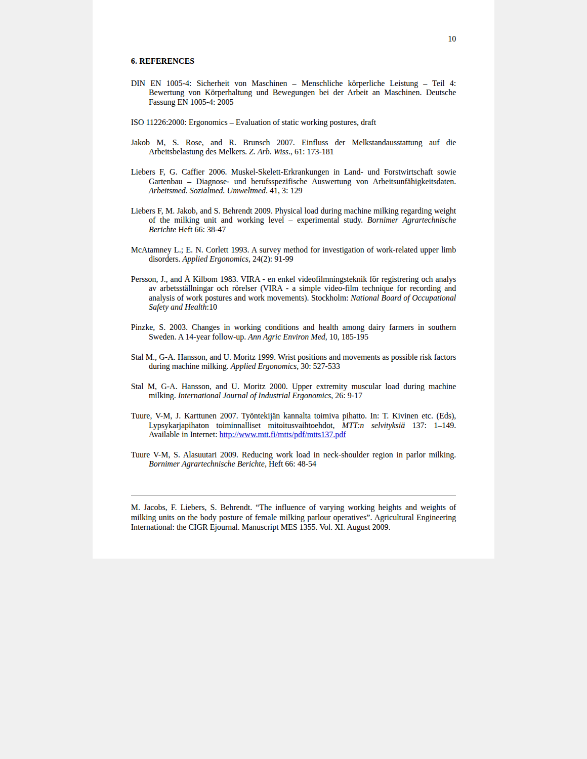10
6. REFERENCES
DIN EN 1005-4: Sicherheit von Maschinen – Menschliche körperliche Leistung – Teil 4: Bewertung von Körperhaltung und Bewegungen bei der Arbeit an Maschinen. Deutsche Fassung EN 1005-4: 2005
ISO 11226:2000: Ergonomics – Evaluation of static working postures, draft
Jakob M, S. Rose, and R. Brunsch 2007. Einfluss der Melkstandausstattung auf die Arbeitsbelastung des Melkers. Z. Arb. Wiss., 61: 173-181
Liebers F, G. Caffier 2006. Muskel-Skelett-Erkrankungen in Land- und Forstwirtschaft sowie Gartenbau – Diagnose- und berufsspezifische Auswertung von Arbeitsunfähigkeitsdaten. Arbeitsmed. Sozialmed. Umweltmed. 41, 3: 129
Liebers F, M. Jakob, and S. Behrendt 2009. Physical load during machine milking regarding weight of the milking unit and working level – experimental study. Bornimer Agrartechnische Berichte Heft 66: 38-47
McAtamney L.; E. N. Corlett 1993. A survey method for investigation of work-related upper limb disorders. Applied Ergonomics, 24(2): 91-99
Persson, J., and Å Kilbom 1983. VIRA - en enkel videofilmningsteknik för registrering och analys av arbetsställningar och rörelser (VIRA - a simple video-film technique for recording and analysis of work postures and work movements). Stockholm: National Board of Occupational Safety and Health:10
Pinzke, S. 2003. Changes in working conditions and health among dairy farmers in southern Sweden. A 14-year follow-up. Ann Agric Environ Med, 10, 185-195
Stal M., G-A. Hansson, and U. Moritz 1999. Wrist positions and movements as possible risk factors during machine milking. Applied Ergonomics, 30: 527-533
Stal M, G-A. Hansson, and U. Moritz 2000. Upper extremity muscular load during machine milking. International Journal of Industrial Ergonomics, 26: 9-17
Tuure, V-M, J. Karttunen 2007. Työntekijän kannalta toimiva pihatto. In: T. Kivinen etc. (Eds), Lypsykarjapihaton toiminnalliset mitoitusvaihtoehdot, MTT:n selvityksiä 137: 1–149. Available in Internet: http://www.mtt.fi/mtts/pdf/mtts137.pdf
Tuure V-M, S. Alasuutari 2009. Reducing work load in neck-shoulder region in parlor milking. Bornimer Agrartechnische Berichte, Heft 66: 48-54
M. Jacobs, F. Liebers, S. Behrendt. “The influence of varying working heights and weights of milking units on the body posture of female milking parlour operatives”. Agricultural Engineering International: the CIGR Ejournal. Manuscript MES 1355. Vol. XI. August 2009.